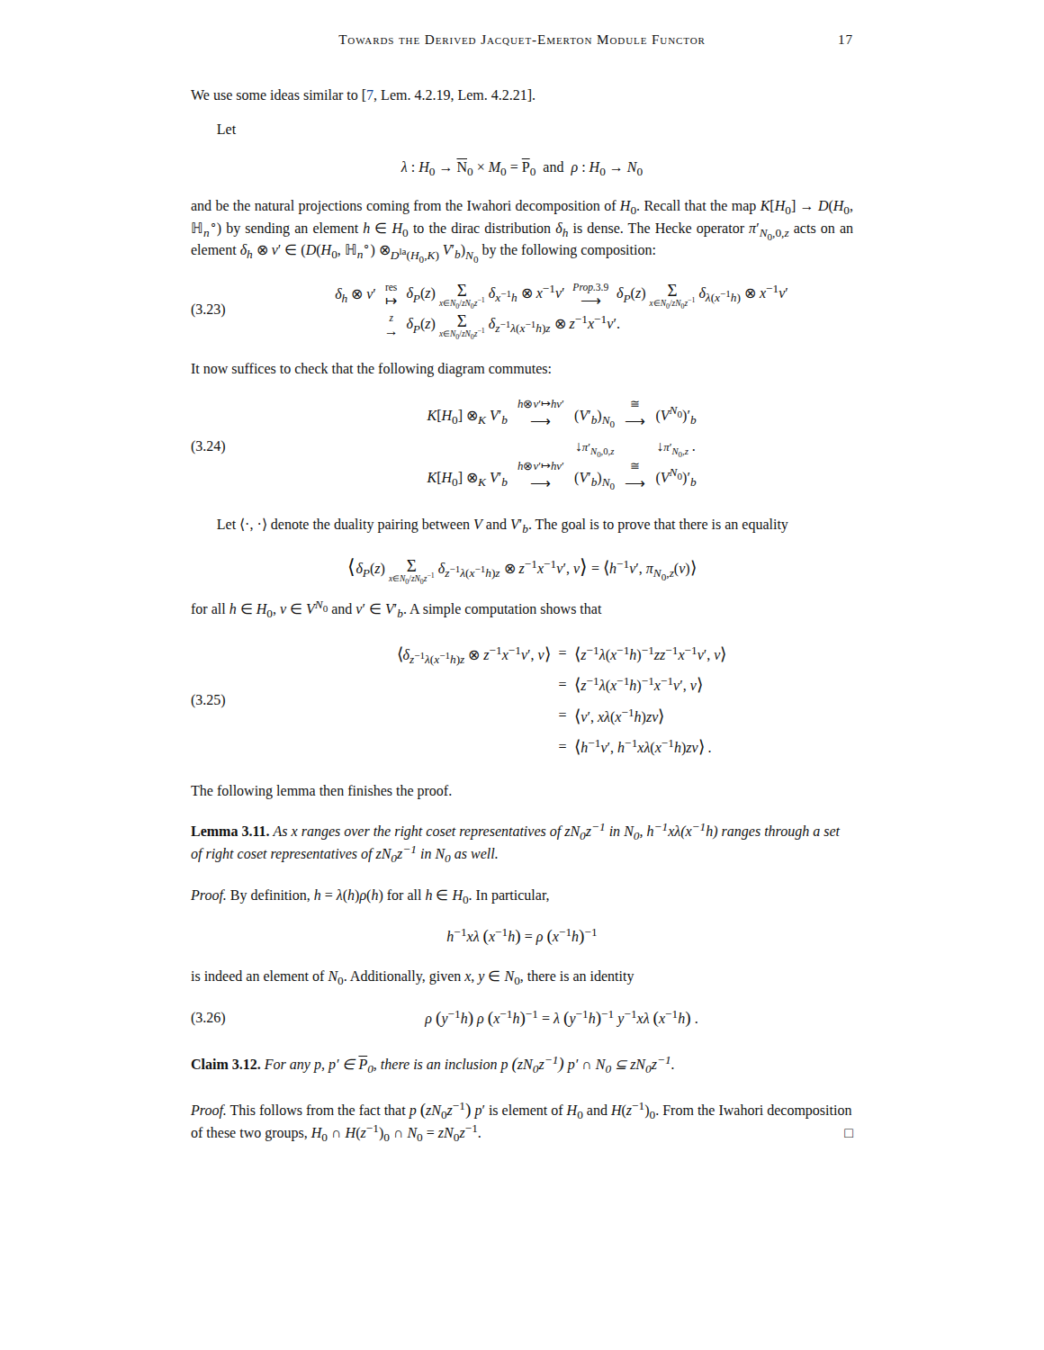Towards the Derived Jacquet-Emerton Module Functor 17
We use some ideas similar to [7, Lem. 4.2.19, Lem. 4.2.21].
Let
λ : H0 → N0 × M0 = P0 and ρ : H0 → N0
and be the natural projections coming from the Iwahori decomposition of H0. Recall that the map K[H0] → D(H0, ℍn∘) by sending an element h ∈ H0 to the dirac distribution δh is dense. The Hecke operator π′N0,0,z acts on an element δh ⊗ v′ ∈ (D(H0, ℍn∘) ⊗Dla(H0,K) V′b)N0 by the following composition:
(3.23)
| δ h ⊗ v ′ | res ↦ | δ P ( z ) Σ x ∈ N 0 / zN 0 z −1 δ x −1 h ⊗ x −1 v ′ | Prop. 3.9 ⟶ | δ P ( z ) Σ x ∈ N 0 / zN 0 z −1 δ λ ( x −1 h ) ⊗ x −1 v ′ |
| | z → | δ P ( z ) Σ x ∈ N 0 / zN 0 z −1 δ z −1 λ ( x −1 h ) z ⊗ z −1 x −1 v ′. |
It now suffices to check that the following diagram commutes:
(3.24)
| K [ H 0 ] ⊗ K V ′ b | h ⊗ v ′↦ hv ′ ⟶ | ( V ′ b ) N 0 | ≅ ⟶ | ( V N 0 )′ b |
| | | ↓ π ′ N 0 ,0, z | | ↓ π ′ N 0 , z . |
| K [ H 0 ] ⊗ K V ′ b | h ⊗ v ′↦ hv ′ ⟶ | ( V ′ b ) N 0 | ≅ ⟶ | ( V N 0 )′ b |
Let ⟨·, ·⟩ denote the duality pairing between V and V′b. The goal is to prove that there is an equality
⟨δP(z) Σx∈N0/zN0z−1 δz−1λ(x−1h)z ⊗ z−1x−1v′, v⟩ = ⟨h−1v′, πN0,z(v)⟩
for all h ∈ H0, v ∈ VN0 and v′ ∈ V′b. A simple computation shows that
(3.25)
| ⟨ δ z −1 λ ( x −1 h ) z ⊗ z −1 x −1 v ′, v ⟩ | = | ⟨ z −1 λ ( x −1 h ) −1 zz −1 x −1 v ′, v ⟩ |
| | = | ⟨ z −1 λ ( x −1 h ) −1 x −1 v ′, v ⟩ |
| | = | ⟨ v ′, xλ ( x −1 h ) zv ⟩ |
| | = | ⟨ h −1 v ′, h −1 xλ ( x −1 h ) zv ⟩ . |
The following lemma then finishes the proof.
Lemma 3.11. As x ranges over the right coset representatives of zN0z−1 in N0, h−1xλ(x−1h) ranges through a set of right coset representatives of zN0z−1 in N0 as well.
Proof. By definition, h = λ(h)ρ(h) for all h ∈ H0. In particular,
h−1xλ (x−1h) = ρ (x−1h)−1
is indeed an element of N0. Additionally, given x, y ∈ N0, there is an identity
(3.26)
ρ (y−1h) ρ (x−1h)−1 = λ (y−1h)−1 y−1xλ (x−1h) .
Claim 3.12. For any p, p′ ∈ P0, there is an inclusion p (zN0z−1) p′ ∩ N0 ⊆ zN0z−1.
Proof. This follows from the fact that p (zN0z−1) p′ is element of H0 and H(z−1)0. From the Iwahori decomposition of these two groups, H0 ∩ H(z−1)0 ∩ N0 = zN0z−1. □